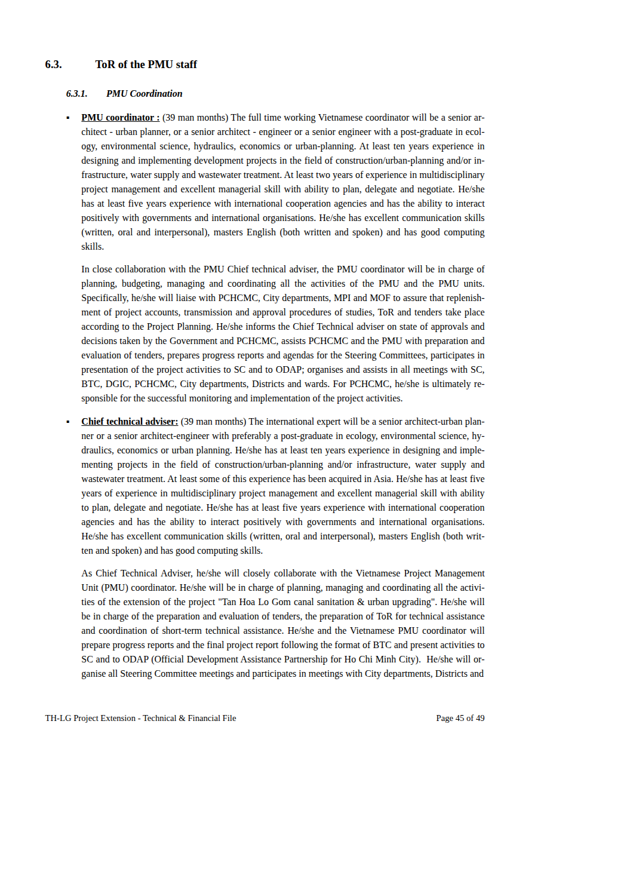6.3. ToR of the PMU staff
6.3.1. PMU Coordination
PMU coordinator : (39 man months) The full time working Vietnamese coordinator will be a senior architect - urban planner, or a senior architect - engineer or a senior engineer with a post-graduate in ecology, environmental science, hydraulics, economics or urban-planning. At least ten years experience in designing and implementing development projects in the field of construction/urban-planning and/or infrastructure, water supply and wastewater treatment. At least two years of experience in multidisciplinary project management and excellent managerial skill with ability to plan, delegate and negotiate. He/she has at least five years experience with international cooperation agencies and has the ability to interact positively with governments and international organisations. He/she has excellent communication skills (written, oral and interpersonal), masters English (both written and spoken) and has good computing skills.
In close collaboration with the PMU Chief technical adviser, the PMU coordinator will be in charge of planning, budgeting, managing and coordinating all the activities of the PMU and the PMU units. Specifically, he/she will liaise with PCHCMC, City departments, MPI and MOF to assure that replenishment of project accounts, transmission and approval procedures of studies, ToR and tenders take place according to the Project Planning. He/she informs the Chief Technical adviser on state of approvals and decisions taken by the Government and PCHCMC, assists PCHCMC and the PMU with preparation and evaluation of tenders, prepares progress reports and agendas for the Steering Committees, participates in presentation of the project activities to SC and to ODAP; organises and assists in all meetings with SC, BTC, DGIC, PCHCMC, City departments, Districts and wards. For PCHCMC, he/she is ultimately responsible for the successful monitoring and implementation of the project activities.
Chief technical adviser: (39 man months) The international expert will be a senior architect-urban planner or a senior architect-engineer with preferably a post-graduate in ecology, environmental science, hydraulics, economics or urban planning. He/she has at least ten years experience in designing and implementing projects in the field of construction/urban-planning and/or infrastructure, water supply and wastewater treatment. At least some of this experience has been acquired in Asia. He/she has at least five years of experience in multidisciplinary project management and excellent managerial skill with ability to plan, delegate and negotiate. He/she has at least five years experience with international cooperation agencies and has the ability to interact positively with governments and international organisations. He/she has excellent communication skills (written, oral and interpersonal), masters English (both written and spoken) and has good computing skills.
As Chief Technical Adviser, he/she will closely collaborate with the Vietnamese Project Management Unit (PMU) coordinator. He/she will be in charge of planning, managing and coordinating all the activities of the extension of the project "Tan Hoa Lo Gom canal sanitation & urban upgrading". He/she will be in charge of the preparation and evaluation of tenders, the preparation of ToR for technical assistance and coordination of short-term technical assistance. He/she and the Vietnamese PMU coordinator will prepare progress reports and the final project report following the format of BTC and present activities to SC and to ODAP (Official Development Assistance Partnership for Ho Chi Minh City). He/she will organise all Steering Committee meetings and participates in meetings with City departments, Districts and
TH-LG Project Extension - Technical & Financial File Page 45 of 49